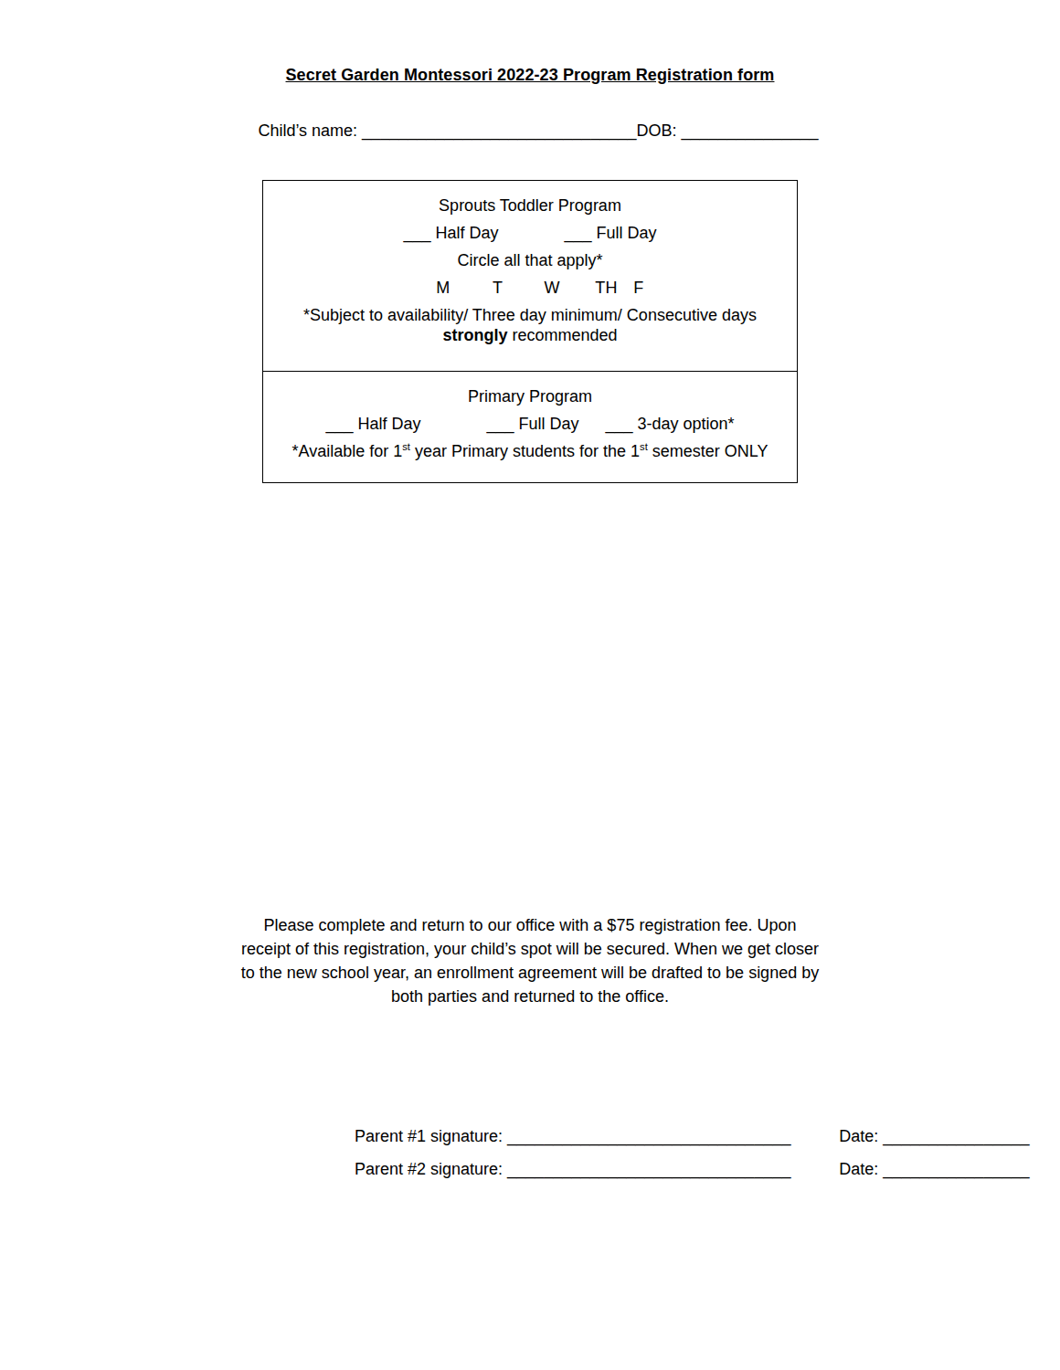Secret Garden Montessori 2022-23 Program Registration form
Child’s name: ______________________________
DOB: _______________
Sprouts Toddler Program
___ Half Day ___ Full Day
Circle all that apply*
MTWTH F
*Subject to availability/ Three day minimum/ Consecutive days strongly recommended
Primary Program
___ Half Day ___ Full Day ___ 3-day option*
*Available for 1st year Primary students for the 1st semester ONLY
Please complete and return to our office with a $75 registration fee. Upon receipt of this registration, your child’s spot will be secured. When we get closer to the new school year, an enrollment agreement will be drafted to be signed by both parties and returned to the office.
Parent #1 signature: _______________________________ Date: ________________
Parent #2 signature: _______________________________ Date: ________________